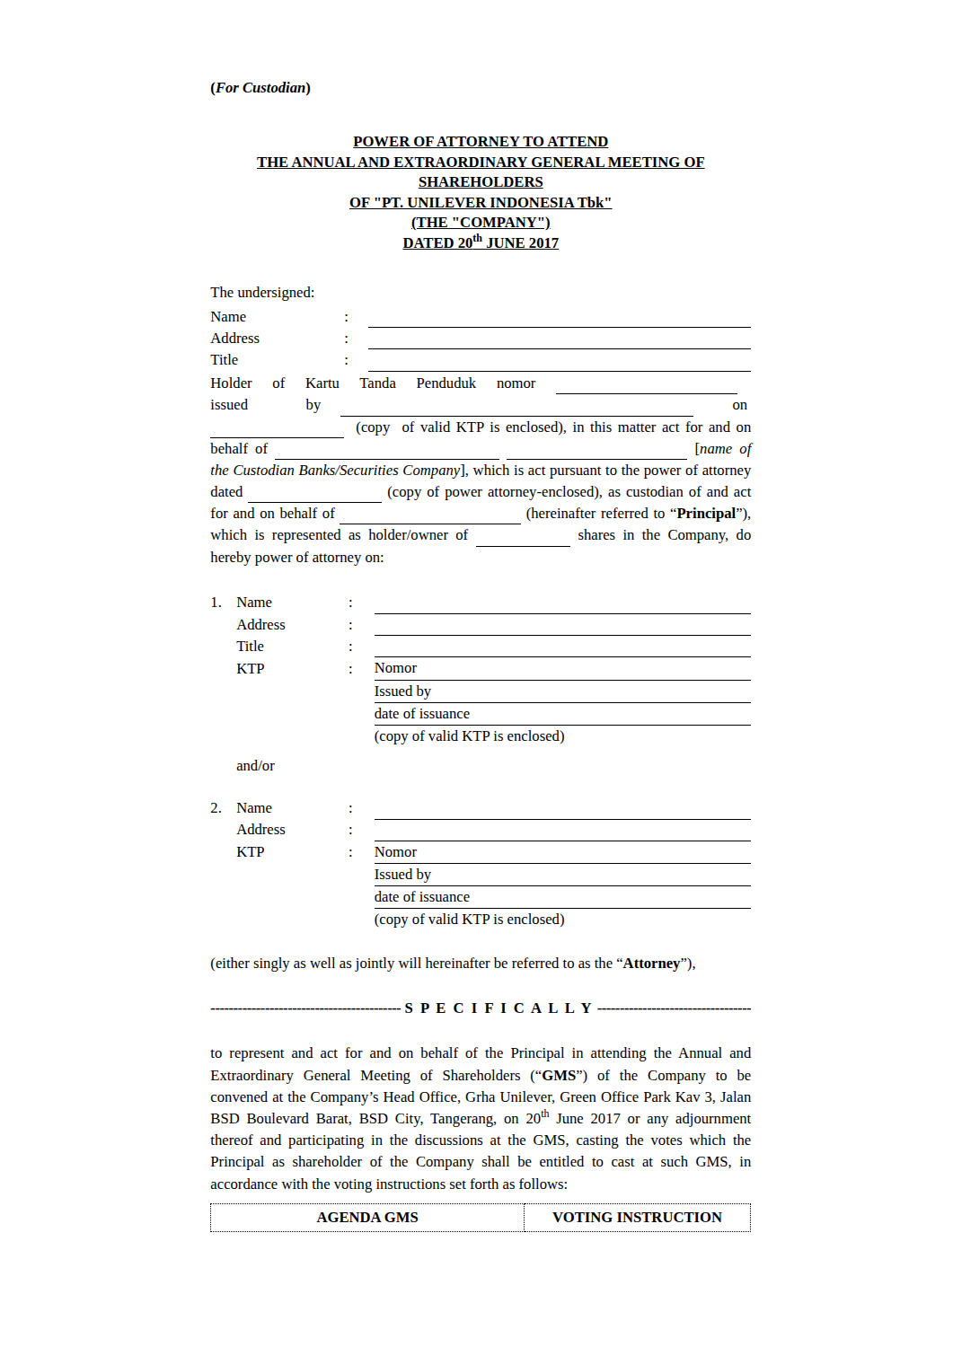(For Custodian)
POWER OF ATTORNEY TO ATTEND THE ANNUAL AND EXTRAORDINARY GENERAL MEETING OF SHAREHOLDERS OF "PT. UNILEVER INDONESIA Tbk" (THE "COMPANY") DATED 20th JUNE 2017
The undersigned:
| Name | : | |
| Address | : | |
| Title | : | |
Holder of Kartu Tanda Penduduk nomor issued by on (copy of valid KTP is enclosed), in this matter act for and on behalf of [name of the Custodian Banks/Securities Company], which is act pursuant to the power of attorney dated (copy of power attorney-enclosed), as custodian of and act for and on behalf of (hereinafter referred to “Principal”), which is represented as holder/owner of shares in the Company, do hereby power of attorney on:
| 1. | Name | : | |
| | Address | : | |
| | Title | : | |
| | KTP | : | Nomor |
| | | | Issued by |
| | | | date of issuance |
| | | | (copy of valid KTP is enclosed) |
and/or
| 2. | Name | : | |
| | Address | : | |
| | KTP | : | Nomor |
| | | | Issued by |
| | | | date of issuance |
| | | | (copy of valid KTP is enclosed) |
(either singly as well as jointly will hereinafter be referred to as the “Attorney”),
------------------------------------------ S P E C I F I C A L L Y ------------------------------------------
to represent and act for and on behalf of the Principal in attending the Annual and Extraordinary General Meeting of Shareholders (“GMS”) of the Company to be convened at the Company’s Head Office, Grha Unilever, Green Office Park Kav 3, Jalan BSD Boulevard Barat, BSD City, Tangerang, on 20th June 2017 or any adjournment thereof and participating in the discussions at the GMS, casting the votes which the Principal as shareholder of the Company shall be entitled to cast at such GMS, in accordance with the voting instructions set forth as follows:
| AGENDA GMS | VOTING INSTRUCTION |
| --- | --- |